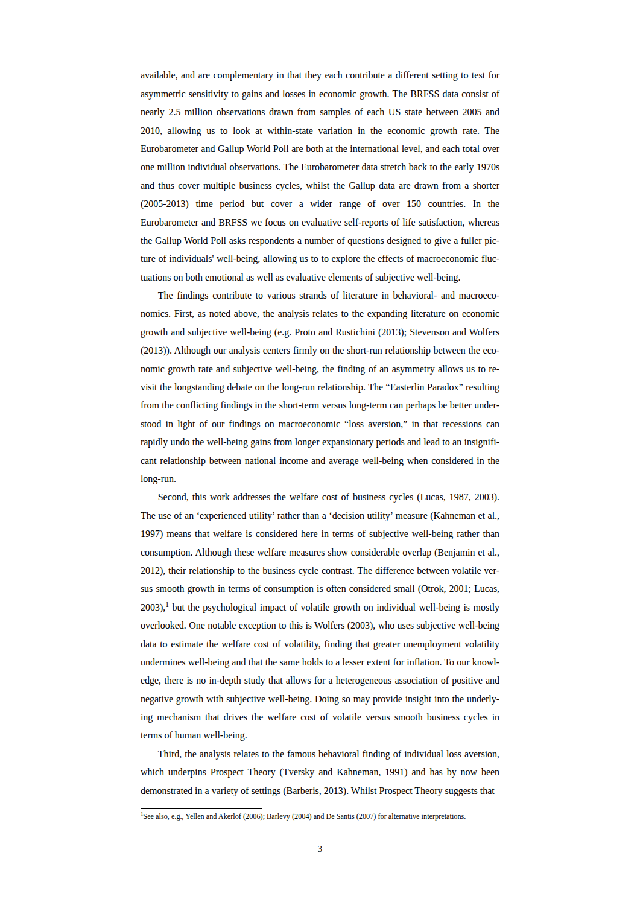available, and are complementary in that they each contribute a different setting to test for asymmetric sensitivity to gains and losses in economic growth. The BRFSS data consist of nearly 2.5 million observations drawn from samples of each US state between 2005 and 2010, allowing us to look at within-state variation in the economic growth rate. The Eurobarometer and Gallup World Poll are both at the international level, and each total over one million individual observations. The Eurobarometer data stretch back to the early 1970s and thus cover multiple business cycles, whilst the Gallup data are drawn from a shorter (2005-2013) time period but cover a wider range of over 150 countries. In the Eurobarometer and BRFSS we focus on evaluative self-reports of life satisfaction, whereas the Gallup World Poll asks respondents a number of questions designed to give a fuller picture of individuals' well-being, allowing us to to explore the effects of macroeconomic fluctuations on both emotional as well as evaluative elements of subjective well-being.
The findings contribute to various strands of literature in behavioral- and macroeconomics. First, as noted above, the analysis relates to the expanding literature on economic growth and subjective well-being (e.g. Proto and Rustichini (2013); Stevenson and Wolfers (2013)). Although our analysis centers firmly on the short-run relationship between the economic growth rate and subjective well-being, the finding of an asymmetry allows us to revisit the longstanding debate on the long-run relationship. The “Easterlin Paradox” resulting from the conflicting findings in the short-term versus long-term can perhaps be better understood in light of our findings on macroeconomic “loss aversion,” in that recessions can rapidly undo the well-being gains from longer expansionary periods and lead to an insignificant relationship between national income and average well-being when considered in the long-run.
Second, this work addresses the welfare cost of business cycles (Lucas, 1987, 2003). The use of an ‘experienced utility’ rather than a ‘decision utility’ measure (Kahneman et al., 1997) means that welfare is considered here in terms of subjective well-being rather than consumption. Although these welfare measures show considerable overlap (Benjamin et al., 2012), their relationship to the business cycle contrast. The difference between volatile versus smooth growth in terms of consumption is often considered small (Otrok, 2001; Lucas, 2003),1 but the psychological impact of volatile growth on individual well-being is mostly overlooked. One notable exception to this is Wolfers (2003), who uses subjective well-being data to estimate the welfare cost of volatility, finding that greater unemployment volatility undermines well-being and that the same holds to a lesser extent for inflation. To our knowledge, there is no in-depth study that allows for a heterogeneous association of positive and negative growth with subjective well-being. Doing so may provide insight into the underlying mechanism that drives the welfare cost of volatile versus smooth business cycles in terms of human well-being.
Third, the analysis relates to the famous behavioral finding of individual loss aversion, which underpins Prospect Theory (Tversky and Kahneman, 1991) and has by now been demonstrated in a variety of settings (Barberis, 2013). Whilst Prospect Theory suggests that
1See also, e.g., Yellen and Akerlof (2006); Barlevy (2004) and De Santis (2007) for alternative interpretations.
3